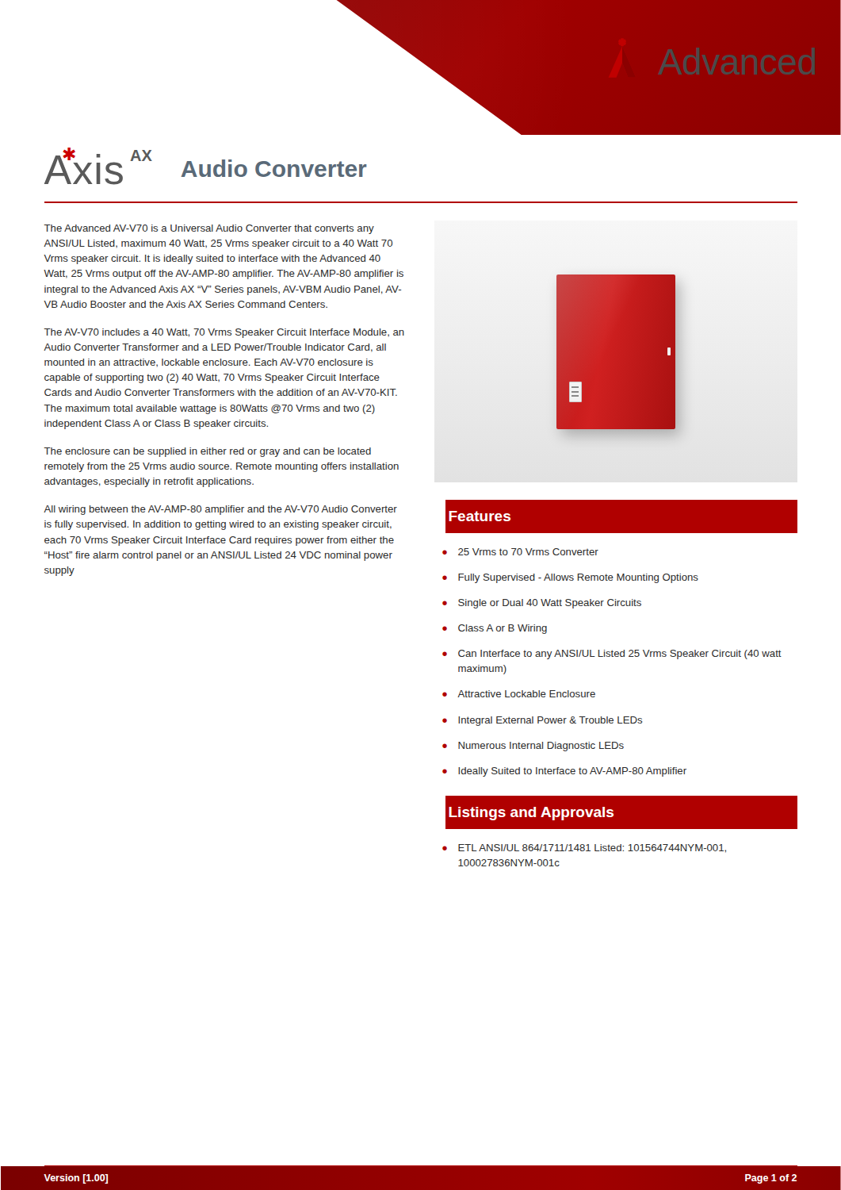Advanced
✱AxisAX
Audio Converter
The Advanced AV-V70 is a Universal Audio Converter that converts any ANSI/UL Listed, maximum 40 Watt, 25 Vrms speaker circuit to a 40 Watt 70 Vrms speaker circuit. It is ideally suited to interface with the Advanced 40 Watt, 25 Vrms output off the AV-AMP-80 amplifier. The AV-AMP-80 amplifier is integral to the Advanced Axis AX “V” Series panels, AV-VBM Audio Panel, AV-VB Audio Booster and the Axis AX Series Command Centers.
The AV-V70 includes a 40 Watt, 70 Vrms Speaker Circuit Interface Module, an Audio Converter Transformer and a LED Power/Trouble Indicator Card, all mounted in an attractive, lockable enclosure. Each AV-V70 enclosure is capable of supporting two (2) 40 Watt, 70 Vrms Speaker Circuit Interface Cards and Audio Converter Transformers with the addition of an AV-V70-KIT. The maximum total available wattage is 80Watts @70 Vrms and two (2) independent Class A or Class B speaker circuits.
The enclosure can be supplied in either red or gray and can be located remotely from the 25 Vrms audio source. Remote mounting offers installation advantages, especially in retrofit applications.
All wiring between the AV-AMP-80 amplifier and the AV-V70 Audio Converter is fully supervised. In addition to getting wired to an existing speaker circuit, each 70 Vrms Speaker Circuit Interface Card requires power from either the “Host” fire alarm control panel or an ANSI/UL Listed 24 VDC nominal power supply
Features
25 Vrms to 70 Vrms Converter
Fully Supervised - Allows Remote Mounting Options
Single or Dual 40 Watt Speaker Circuits
Class A or B Wiring
Can Interface to any ANSI/UL Listed 25 Vrms Speaker Circuit (40 watt maximum)
Attractive Lockable Enclosure
Integral External Power & Trouble LEDs
Numerous Internal Diagnostic LEDs
Ideally Suited to Interface to AV-AMP-80 Amplifier
Listings and Approvals
ETL ANSI/UL 864/1711/1481 Listed: 101564744NYM-001, 100027836NYM-001c
Version [1.00]
Page 1 of 2